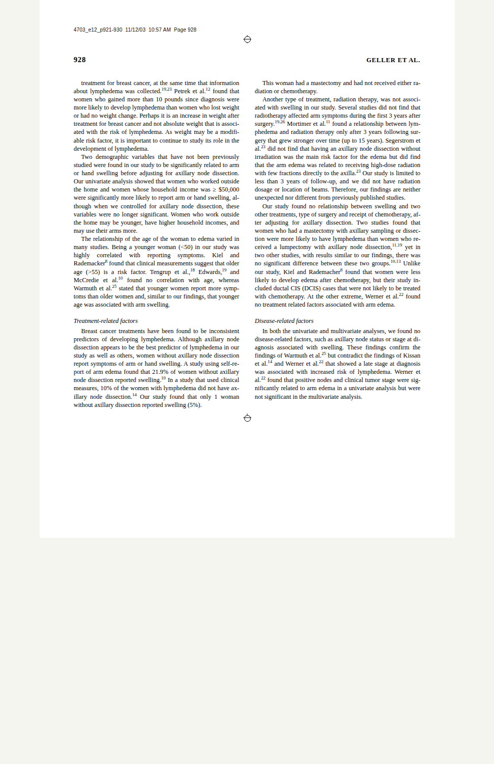4703_e12_p921-930 11/12/03 10:57 AM Page 928
928 GELLER ET AL.
treatment for breast cancer, at the same time that information about lymphedema was collected.19,23 Petrek et al.12 found that women who gained more than 10 pounds since diagnosis were more likely to develop lymphedema than women who lost weight or had no weight change. Perhaps it is an increase in weight after treatment for breast cancer and not absolute weight that is associated with the risk of lymphedema. As weight may be a modifiable risk factor, it is important to continue to study its role in the development of lymphedema.
Two demographic variables that have not been previously studied were found in our study to be significantly related to arm or hand swelling before adjusting for axillary node dissection. Our univariate analysis showed that women who worked outside the home and women whose household income was ≥ $50,000 were significantly more likely to report arm or hand swelling, although when we controlled for axillary node dissection, these variables were no longer significant. Women who work outside the home may be younger, have higher household incomes, and may use their arms more.
The relationship of the age of the woman to edema varied in many studies. Being a younger woman (<50) in our study was highly correlated with reporting symptoms. Kiel and Rademacker8 found that clinical measurements suggest that older age (>55) is a risk factor. Tengrup et al.,18 Edwards,19 and McCredie et al.10 found no correlation with age, whereas Warmuth et al.25 stated that younger women report more symptoms than older women and, similar to our findings, that younger age was associated with arm swelling.
Treatment-related factors
Breast cancer treatments have been found to be inconsistent predictors of developing lymphedema. Although axillary node dissection appears to be the best predictor of lymphedema in our study as well as others, women without axillary node dissection report symptoms of arm or hand swelling. A study using self-report of arm edema found that 21.9% of women without axillary node dissection reported swelling.10 In a study that used clinical measures, 10% of the women with lymphedema did not have axillary node dissection.14 Our study found that only 1 woman without axillary dissection reported swelling (5%).
This woman had a mastectomy and had not received either radiation or chemotherapy.
Another type of treatment, radiation therapy, was not associated with swelling in our study. Several studies did not find that radiotherapy affected arm symptoms during the first 3 years after surgery.19,26 Mortimer et al.11 found a relationship between lymphedema and radiation therapy only after 3 years following surgery that grew stronger over time (up to 15 years). Segerstrom et al.23 did not find that having an axillary node dissection without irradiation was the main risk factor for the edema but did find that the arm edema was related to receiving high-dose radiation with few fractions directly to the axilla.23 Our study is limited to less than 3 years of follow-up, and we did not have radiation dosage or location of beams. Therefore, our findings are neither unexpected nor different from previously published studies.
Our study found no relationship between swelling and two other treatments, type of surgery and receipt of chemotherapy, after adjusting for axillary dissection. Two studies found that women who had a mastectomy with axillary sampling or dissection were more likely to have lymphedema than women who received a lumpectomy with axillary node dissection,11,19 yet in two other studies, with results similar to our findings, there was no significant difference between these two groups.10,13 Unlike our study, Kiel and Rademacher8 found that women were less likely to develop edema after chemotherapy, but their study included ductal CIS (DCIS) cases that were not likely to be treated with chemotherapy. At the other extreme, Werner et al.22 found no treatment related factors associated with arm edema.
Disease-related factors
In both the univariate and multivariate analyses, we found no disease-related factors, such as axillary node status or stage at diagnosis associated with swelling. These findings confirm the findings of Warmuth et al.25 but contradict the findings of Kissan et al.14 and Werner et al.22 that showed a late stage at diagnosis was associated with increased risk of lymphedema. Werner et al.22 found that positive nodes and clinical tumor stage were significantly related to arm edema in a univariate analysis but were not significant in the multivariate analysis.